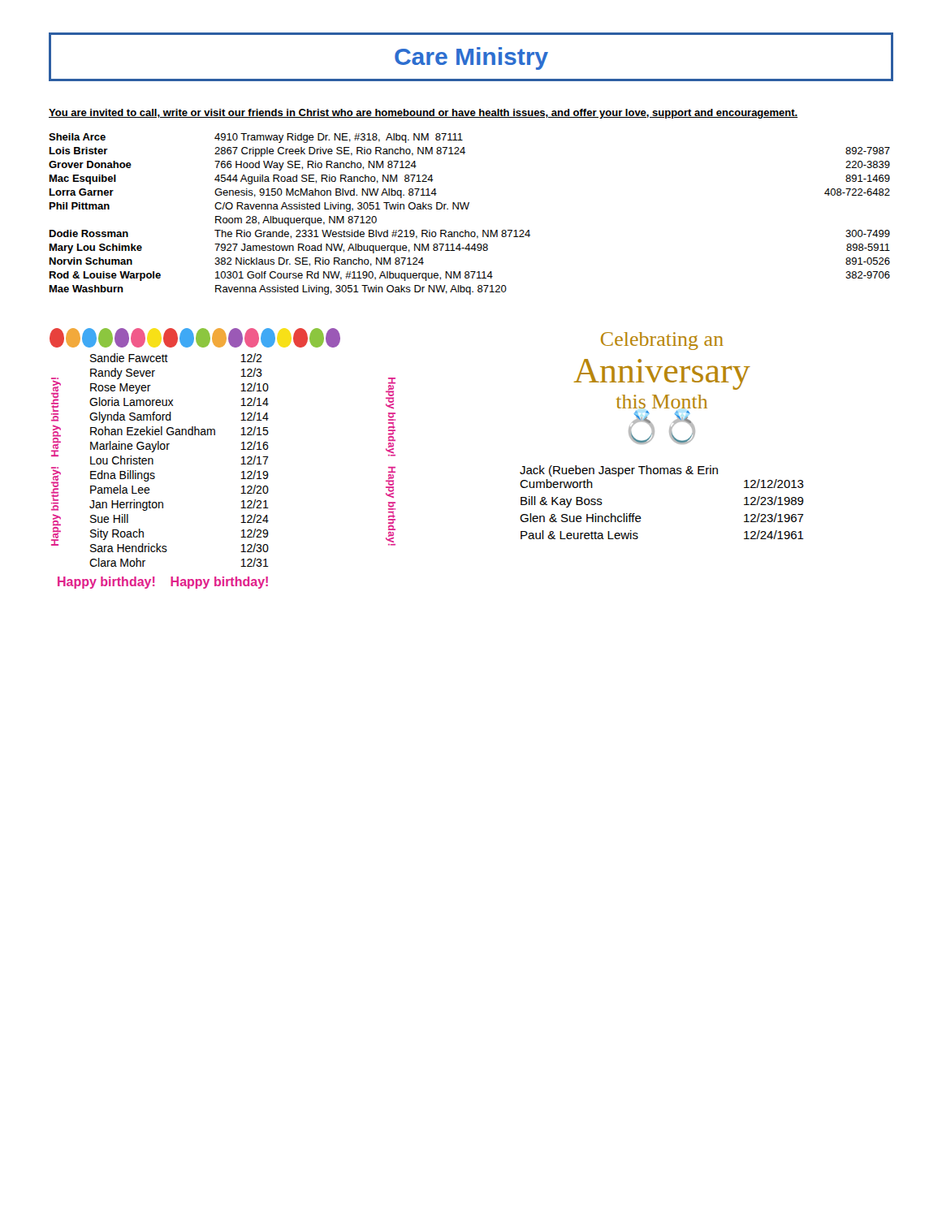Care Ministry
You are invited to call, write or visit our friends in Christ who are homebound or have health issues, and offer your love, support and encouragement.
| Sheila Arce | 4910 Tramway Ridge Dr. NE, #318, Albq. NM 87111 | |
| Lois Brister | 2867 Cripple Creek Drive SE, Rio Rancho, NM 87124 | 892-7987 |
| Grover Donahoe | 766 Hood Way SE, Rio Rancho, NM 87124 | 220-3839 |
| Mac Esquibel | 4544 Aguila Road SE, Rio Rancho, NM 87124 | 891-1469 |
| Lorra Garner | Genesis, 9150 McMahon Blvd. NW Albq. 87114 | 408-722-6482 |
| Phil Pittman | C/O Ravenna Assisted Living, 3051 Twin Oaks Dr. NW | |
| | Room 28, Albuquerque, NM 87120 | |
| Dodie Rossman | The Rio Grande, 2331 Westside Blvd #219, Rio Rancho, NM 87124 | 300-7499 |
| Mary Lou Schimke | 7927 Jamestown Road NW, Albuquerque, NM 87114-4498 | 898-5911 |
| Norvin Schuman | 382 Nicklaus Dr. SE, Rio Rancho, NM 87124 | 891-0526 |
| Rod & Louise Warpole | 10301 Golf Course Rd NW, #1190, Albuquerque, NM 87114 | 382-9706 |
| Mae Washburn | Ravenna Assisted Living, 3051 Twin Oaks Dr NW, Albq. 87120 | |
Happy birthday! Happy birthday!
Happy birthday! Happy birthday!
| Sandie Fawcett | 12/2 |
| Randy Sever | 12/3 |
| Rose Meyer | 12/10 |
| Gloria Lamoreux | 12/14 |
| Glynda Samford | 12/14 |
| Rohan Ezekiel Gandham | 12/15 |
| Marlaine Gaylor | 12/16 |
| Lou Christen | 12/17 |
| Edna Billings | 12/19 |
| Pamela Lee | 12/20 |
| Jan Herrington | 12/21 |
| Sue Hill | 12/24 |
| Sity Roach | 12/29 |
| Sara Hendricks | 12/30 |
| Clara Mohr | 12/31 |
Happy birthday! Happy birthday!
Celebrating an
Anniversary
this Month
💍💍
| Jack (Rueben Jasper Thomas & Erin Cumberworth | 12/12/2013 |
| Bill & Kay Boss | 12/23/1989 |
| Glen & Sue Hinchcliffe | 12/23/1967 |
| Paul & Leuretta Lewis | 12/24/1961 |